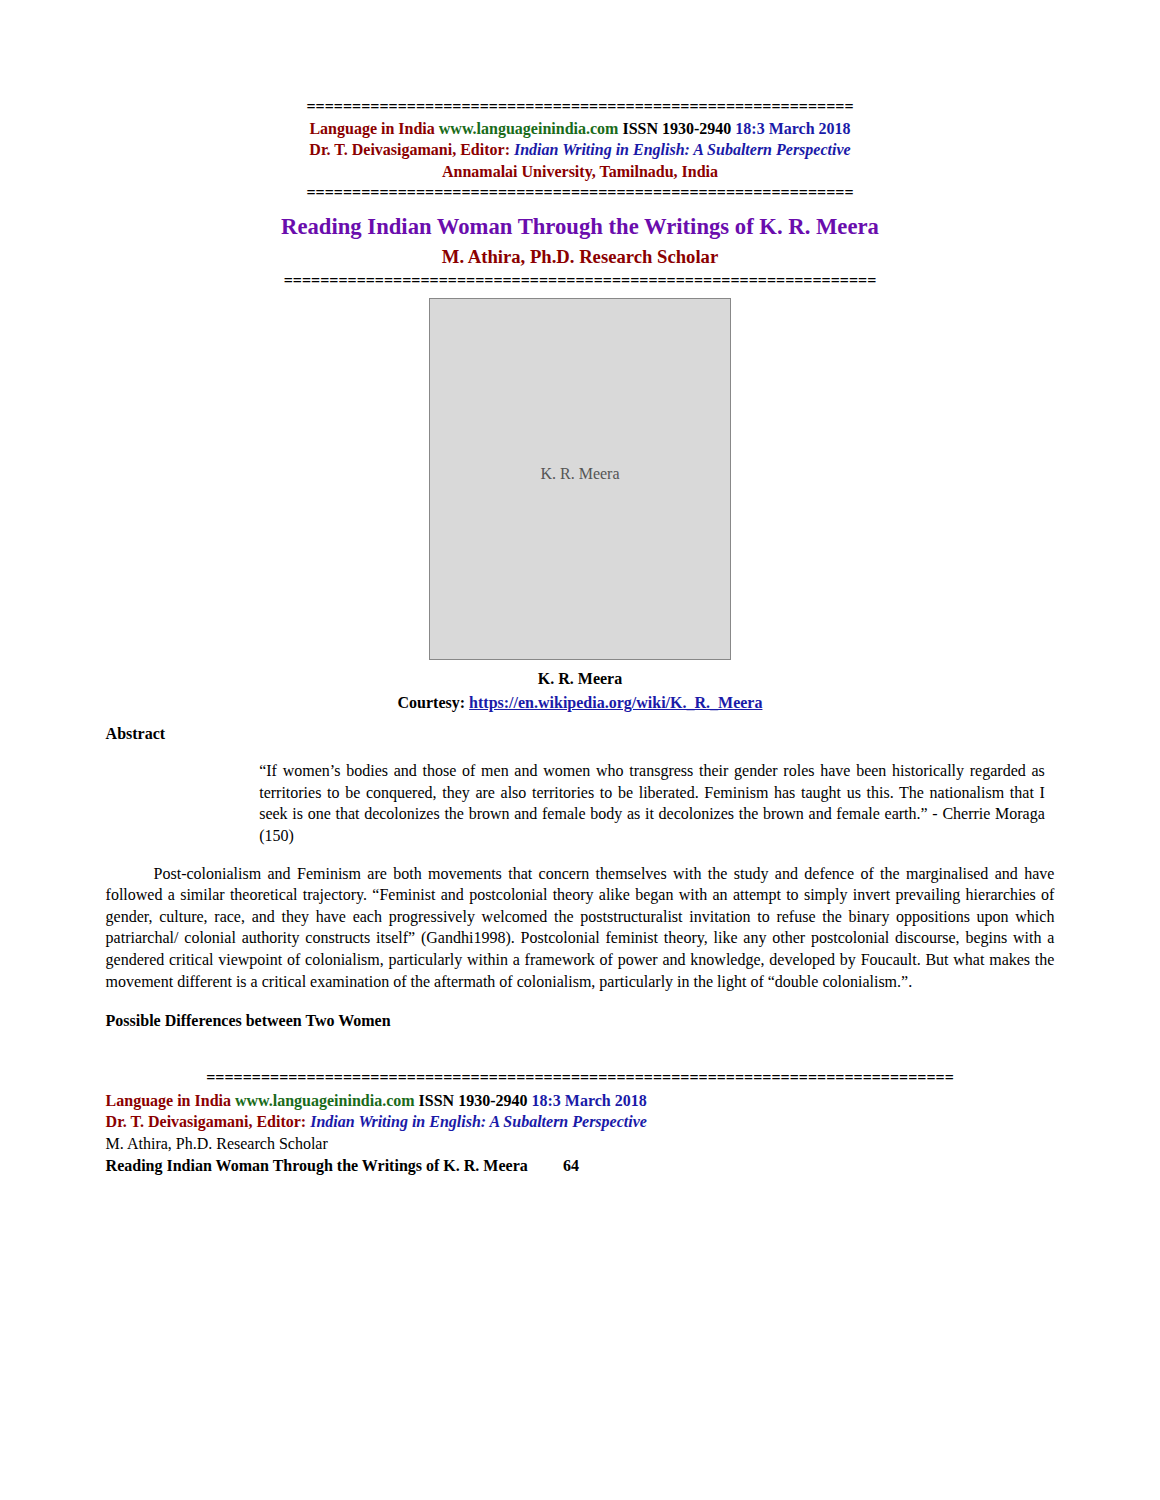============================================================
Language in India www.languageinindia.com ISSN 1930-2940 18:3 March 2018
Dr. T. Deivasigamani, Editor: Indian Writing in English: A Subaltern Perspective
Annamalai University, Tamilnadu, India
============================================================
Reading Indian Woman Through the Writings of K. R. Meera
M. Athira, Ph.D. Research Scholar
=================================================================
K. R. Meera
Courtesy: https://en.wikipedia.org/wiki/K._R._Meera
Abstract
“If women’s bodies and those of men and women who transgress their gender roles have been historically regarded as territories to be conquered, they are also territories to be liberated. Feminism has taught us this. The nationalism that I seek is one that decolonizes the brown and female body as it decolonizes the brown and female earth.” - Cherrie Moraga (150)
Post-colonialism and Feminism are both movements that concern themselves with the study and defence of the marginalised and have followed a similar theoretical trajectory. “Feminist and postcolonial theory alike began with an attempt to simply invert prevailing hierarchies of gender, culture, race, and they have each progressively welcomed the poststructuralist invitation to refuse the binary oppositions upon which patriarchal/ colonial authority constructs itself” (Gandhi1998). Postcolonial feminist theory, like any other postcolonial discourse, begins with a gendered critical viewpoint of colonialism, particularly within a framework of power and knowledge, developed by Foucault. But what makes the movement different is a critical examination of the aftermath of colonialism, particularly in the light of “double colonialism.”.
Possible Differences between Two Women
==================================================================================
Language in India www.languageinindia.com ISSN 1930-2940 18:3 March 2018
Dr. T. Deivasigamani, Editor: Indian Writing in English: A Subaltern Perspective
M. Athira, Ph.D. Research Scholar
Reading Indian Woman Through the Writings of K. R. Meera 64